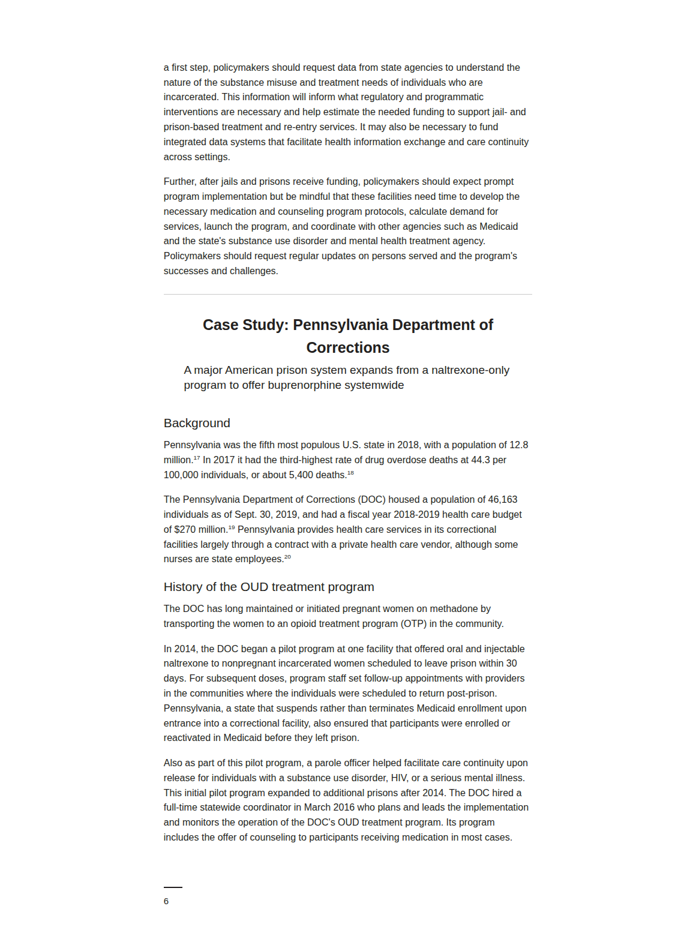a first step, policymakers should request data from state agencies to understand the nature of the substance misuse and treatment needs of individuals who are incarcerated. This information will inform what regulatory and programmatic interventions are necessary and help estimate the needed funding to support jail- and prison-based treatment and re-entry services. It may also be necessary to fund integrated data systems that facilitate health information exchange and care continuity across settings.
Further, after jails and prisons receive funding, policymakers should expect prompt program implementation but be mindful that these facilities need time to develop the necessary medication and counseling program protocols, calculate demand for services, launch the program, and coordinate with other agencies such as Medicaid and the state's substance use disorder and mental health treatment agency. Policymakers should request regular updates on persons served and the program's successes and challenges.
Case Study: Pennsylvania Department of Corrections
A major American prison system expands from a naltrexone-only program to offer buprenorphine systemwide
Background
Pennsylvania was the fifth most populous U.S. state in 2018, with a population of 12.8 million.17 In 2017 it had the third-highest rate of drug overdose deaths at 44.3 per 100,000 individuals, or about 5,400 deaths.18
The Pennsylvania Department of Corrections (DOC) housed a population of 46,163 individuals as of Sept. 30, 2019, and had a fiscal year 2018-2019 health care budget of $270 million.19 Pennsylvania provides health care services in its correctional facilities largely through a contract with a private health care vendor, although some nurses are state employees.20
History of the OUD treatment program
The DOC has long maintained or initiated pregnant women on methadone by transporting the women to an opioid treatment program (OTP) in the community.
In 2014, the DOC began a pilot program at one facility that offered oral and injectable naltrexone to nonpregnant incarcerated women scheduled to leave prison within 30 days. For subsequent doses, program staff set follow-up appointments with providers in the communities where the individuals were scheduled to return post-prison. Pennsylvania, a state that suspends rather than terminates Medicaid enrollment upon entrance into a correctional facility, also ensured that participants were enrolled or reactivated in Medicaid before they left prison.
Also as part of this pilot program, a parole officer helped facilitate care continuity upon release for individuals with a substance use disorder, HIV, or a serious mental illness. This initial pilot program expanded to additional prisons after 2014. The DOC hired a full-time statewide coordinator in March 2016 who plans and leads the implementation and monitors the operation of the DOC's OUD treatment program. Its program includes the offer of counseling to participants receiving medication in most cases.
6